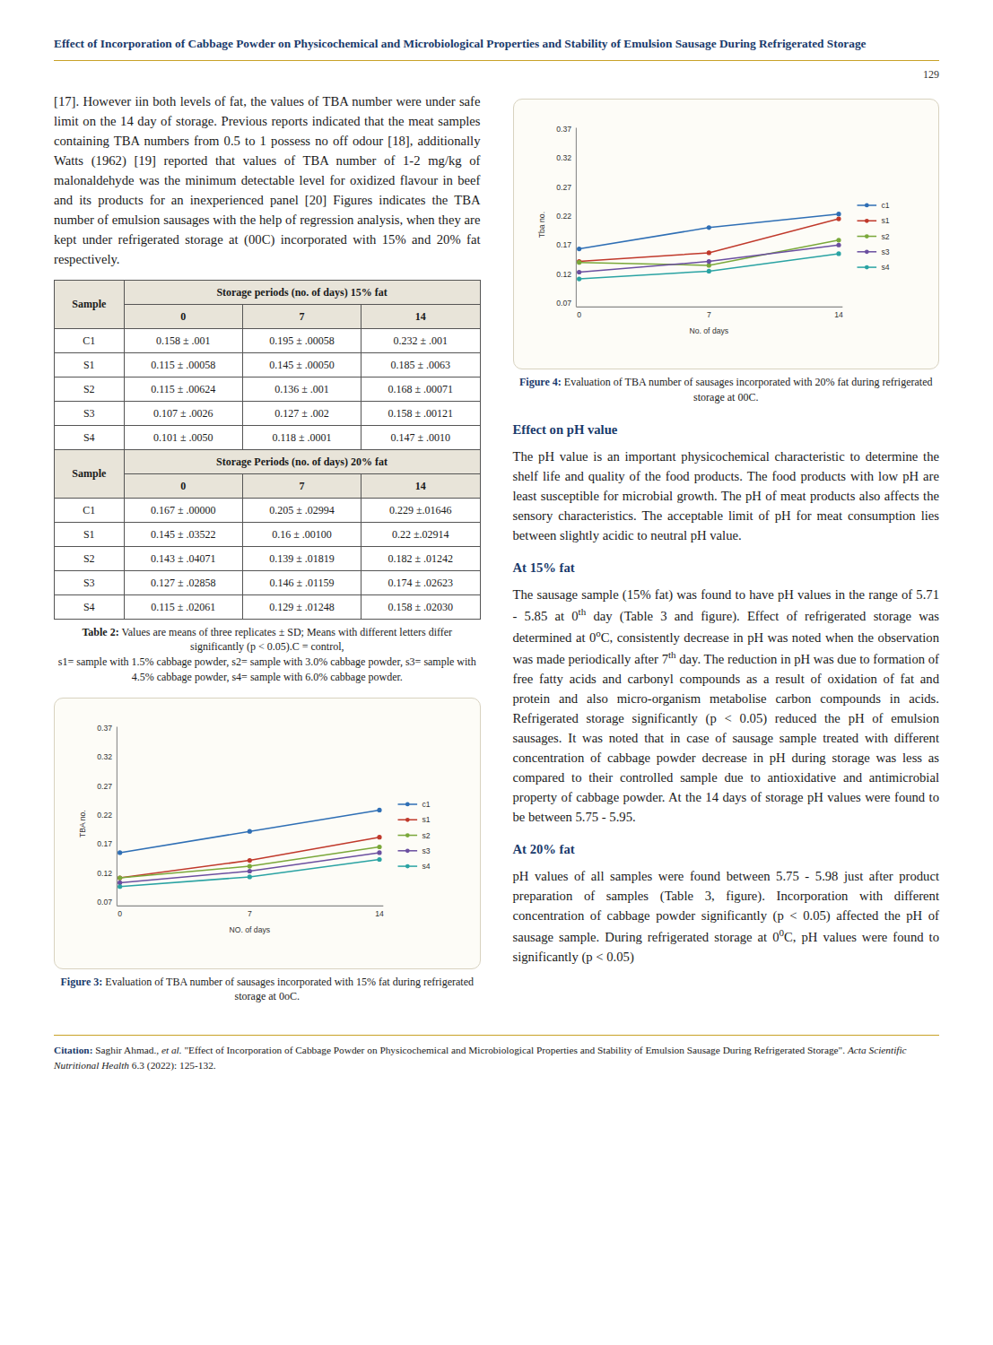Effect of Incorporation of Cabbage Powder on Physicochemical and Microbiological Properties and Stability of Emulsion Sausage During Refrigerated Storage
129
[17]. However iin both levels of fat, the values of TBA number were under safe limit on the 14 day of storage. Previous reports indicated that the meat samples containing TBA numbers from 0.5 to 1 possess no off odour [18], additionally Watts (1962) [19] reported that values of TBA number of 1-2 mg/kg of malonaldehyde was the minimum detectable level for oxidized flavour in beef and its products for an inexperienced panel [20] Figures indicates the TBA number of emulsion sausages with the help of regression analysis, when they are kept under refrigerated storage at (00C) incorporated with 15% and 20% fat respectively.
| Sample | Storage periods (no. of days) 15% fat |
| --- | --- |
| 0 | 7 | 14 |
| C1 | 0.158 ± .001 | 0.195 ± .00058 | 0.232 ± .001 |
| S1 | 0.115 ± .00058 | 0.145 ± .00050 | 0.185 ± .0063 |
| S2 | 0.115 ± .00624 | 0.136 ± .001 | 0.168 ± .00071 |
| S3 | 0.107 ± .0026 | 0.127 ± .002 | 0.158 ± .00121 |
| S4 | 0.101 ± .0050 | 0.118 ± .0001 | 0.147 ± .0010 |
| Sample | Storage Periods (no. of days) 20% fat |
| 0 | 7 | 14 |
| C1 | 0.167 ± .00000 | 0.205 ± .02994 | 0.229 ±.01646 |
| S1 | 0.145 ± .03522 | 0.16 ± .00100 | 0.22 ±.02914 |
| S2 | 0.143 ± .04071 | 0.139 ± .01819 | 0.182 ± .01242 |
| S3 | 0.127 ± .02858 | 0.146 ± .01159 | 0.174 ± .02623 |
| S4 | 0.115 ± .02061 | 0.129 ± .01248 | 0.158 ± .02030 |
Table 2: Values are means of three replicates ± SD; Means with different letters differ significantly (p < 0.05).C = control,
s1= sample with 1.5% cabbage powder, s2= sample with 3.0% cabbage powder, s3= sample with 4.5% cabbage powder, s4= sample with 6.0% cabbage powder.
0.37 0.32 0.27 0.22 0.17 0.12 0.07 TBA no. 0 7 14 NO. of days c1 s1 s2 s3 s4
Figure 3: Evaluation of TBA number of sausages incorporated with 15% fat during refrigerated storage at 0oC.
0.37 0.32 0.27 0.22 0.17 0.12 0.07 Tba no. 0 7 14 No. of days c1 s1 s2 s3 s4
Figure 4: Evaluation of TBA number of sausages incorporated with 20% fat during refrigerated storage at 00C.
Effect on pH value
The pH value is an important physicochemical characteristic to determine the shelf life and quality of the food products. The food products with low pH are least susceptible for microbial growth. The pH of meat products also affects the sensory characteristics. The acceptable limit of pH for meat consumption lies between slightly acidic to neutral pH value.
At 15% fat
The sausage sample (15% fat) was found to have pH values in the range of 5.71 - 5.85 at 0th day (Table 3 and figure). Effect of refrigerated storage was determined at 0oC, consistently decrease in pH was noted when the observation was made periodically after 7th day. The reduction in pH was due to formation of free fatty acids and carbonyl compounds as a result of oxidation of fat and protein and also micro-organism metabolise carbon compounds in acids. Refrigerated storage significantly (p < 0.05) reduced the pH of emulsion sausages. It was noted that in case of sausage sample treated with different concentration of cabbage powder decrease in pH during storage was less as compared to their controlled sample due to antioxidative and antimicrobial property of cabbage powder. At the 14 days of storage pH values were found to be between 5.75 - 5.95.
At 20% fat
pH values of all samples were found between 5.75 - 5.98 just after product preparation of samples (Table 3, figure). Incorporation with different concentration of cabbage powder significantly (p < 0.05) affected the pH of sausage sample. During refrigerated storage at 00C, pH values were found to significantly (p < 0.05)
Citation: Saghir Ahmad., et al. "Effect of Incorporation of Cabbage Powder on Physicochemical and Microbiological Properties and Stability of Emulsion Sausage During Refrigerated Storage". Acta Scientific Nutritional Health 6.3 (2022): 125-132.